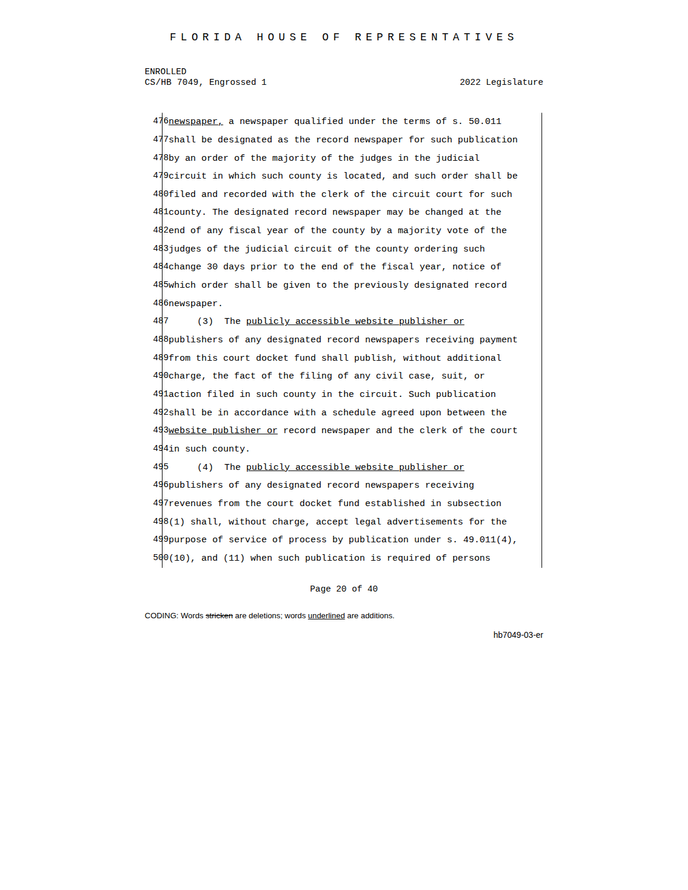FLORIDA HOUSE OF REPRESENTATIVES
ENROLLED
CS/HB 7049, Engrossed 1 2022 Legislature
| 476 | newspaper, a newspaper qualified under the terms of s. 50.011 |
| 477 | shall be designated as the record newspaper for such publication |
| 478 | by an order of the majority of the judges in the judicial |
| 479 | circuit in which such county is located, and such order shall be |
| 480 | filed and recorded with the clerk of the circuit court for such |
| 481 | county. The designated record newspaper may be changed at the |
| 482 | end of any fiscal year of the county by a majority vote of the |
| 483 | judges of the judicial circuit of the county ordering such |
| 484 | change 30 days prior to the end of the fiscal year, notice of |
| 485 | which order shall be given to the previously designated record |
| 486 | newspaper. |
| 487 | (3) The publicly accessible website publisher or |
| 488 | publishers of any designated record newspapers receiving payment |
| 489 | from this court docket fund shall publish, without additional |
| 490 | charge, the fact of the filing of any civil case, suit, or |
| 491 | action filed in such county in the circuit. Such publication |
| 492 | shall be in accordance with a schedule agreed upon between the |
| 493 | website publisher or record newspaper and the clerk of the court |
| 494 | in such county. |
| 495 | (4) The publicly accessible website publisher or |
| 496 | publishers of any designated record newspapers receiving |
| 497 | revenues from the court docket fund established in subsection |
| 498 | (1) shall, without charge, accept legal advertisements for the |
| 499 | purpose of service of process by publication under s. 49.011(4), |
| 500 | (10), and (11) when such publication is required of persons |
Page 20 of 40
CODING: Words stricken are deletions; words underlined are additions.
hb7049-03-er